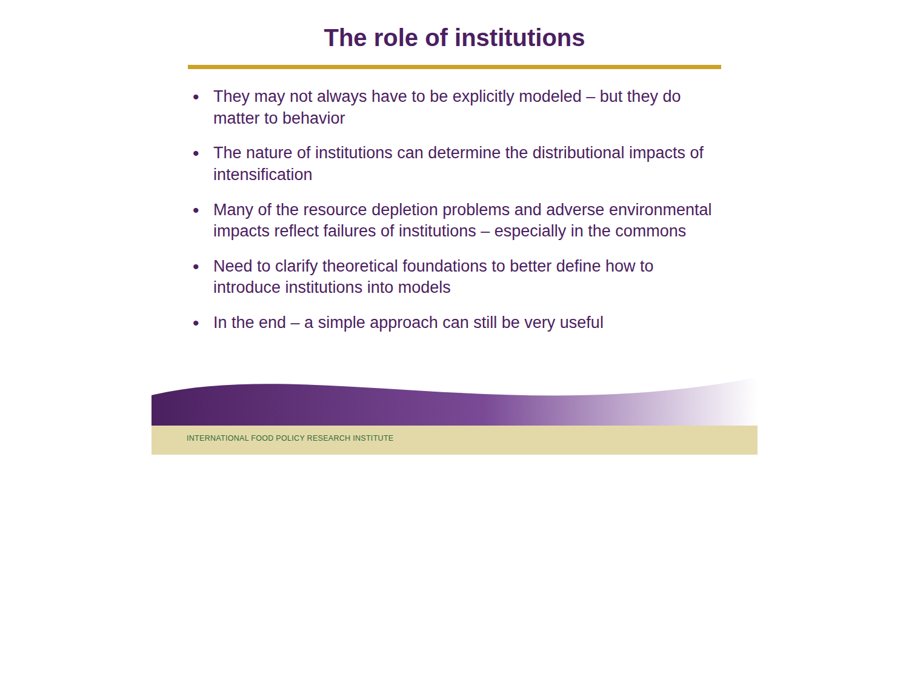The role of institutions
They may not always have to be explicitly modeled – but they do matter to behavior
The nature of institutions can determine the distributional impacts of intensification
Many of the resource depletion problems and adverse environmental impacts reflect failures of institutions – especially in the commons
Need to clarify theoretical foundations to better define how to introduce institutions into models
In the end – a simple approach can still be very useful
INTERNATIONAL FOOD POLICY RESEARCH INSTITUTE